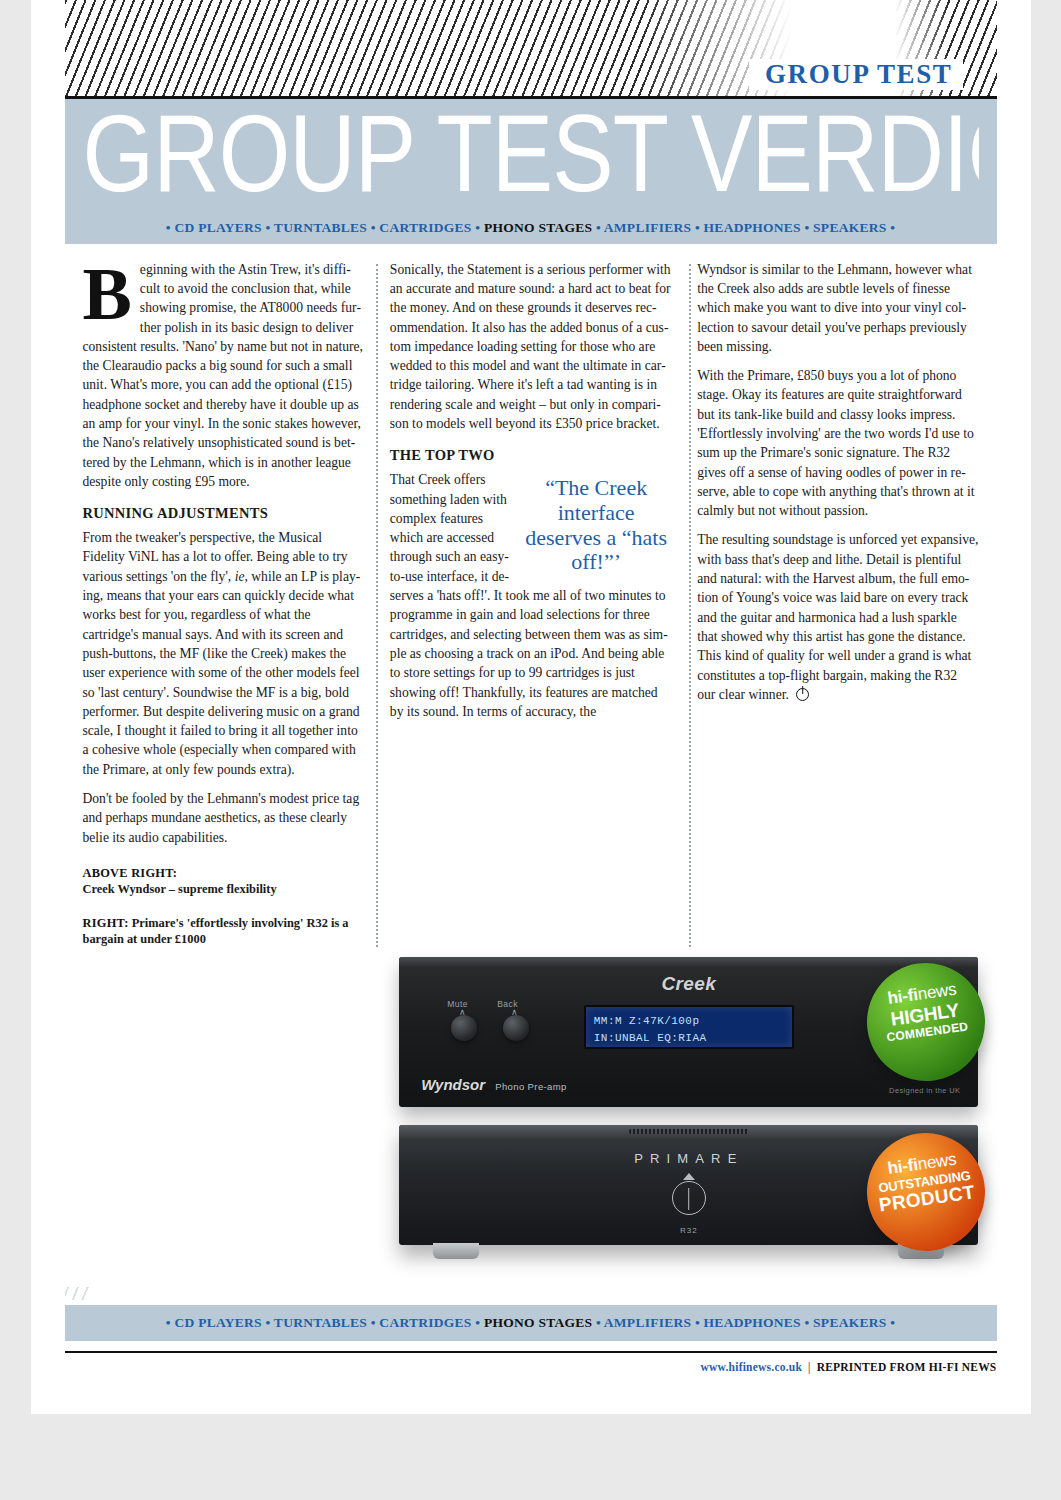GROUP TEST
GROUP TEST VERDICT
• CD PLAYERS • TURNTABLES • CARTRIDGES • PHONO STAGES • AMPLIFIERS • HEADPHONES • SPEAKERS •
Beginning with the Astin Trew, it's difficult to avoid the conclusion that, while showing promise, the AT8000 needs further polish in its basic design to deliver consistent results. 'Nano' by name but not in nature, the Clearaudio packs a big sound for such a small unit. What's more, you can add the optional (£15) headphone socket and thereby have it double up as an amp for your vinyl. In the sonic stakes however, the Nano's relatively unsophisticated sound is bettered by the Lehmann, which is in another league despite only costing £95 more.
Running adjustments
From the tweaker's perspective, the Musical Fidelity ViNL has a lot to offer. Being able to try various settings 'on the fly', ie, while an LP is playing, means that your ears can quickly decide what works best for you, regardless of what the cartridge's manual says. And with its screen and push-buttons, the MF (like the Creek) makes the user experience with some of the other models feel so 'last century'. Soundwise the MF is a big, bold performer. But despite delivering music on a grand scale, I thought it failed to bring it all together into a cohesive whole (especially when compared with the Primare, at only few pounds extra).
Don't be fooled by the Lehmann's modest price tag and perhaps mundane aesthetics, as these clearly belie its audio capabilities.
Above right:
Creek Wyndsor – supreme flexibility
Right: Primare's 'effortlessly involving' R32 is a bargain at under £1000
Sonically, the Statement is a serious performer with an accurate and mature sound: a hard act to beat for the money. And on these grounds it deserves recommendation. It also has the added bonus of a custom impedance loading setting for those who are wedded to this model and want the ultimate in cartridge tailoring. Where it's left a tad wanting is in rendering scale and weight – but only in comparison to models well beyond its £350 price bracket.
The top two
“The Creek interface deserves a “hats off!”’
That Creek offers something laden with complex features which are accessed through such an easy-to-use interface, it deserves a 'hats off!'. It took me all of two minutes to programme in gain and load selections for three cartridges, and selecting between them was as simple as choosing a track on an iPod. And being able to store settings for up to 99 cartridges is just showing off! Thankfully, its features are matched by its sound. In terms of accuracy, the
Wyndsor is similar to the Lehmann, however what the Creek also adds are subtle levels of finesse which make you want to dive into your vinyl collection to savour detail you've perhaps previously been missing.
With the Primare, £850 buys you a lot of phono stage. Okay its features are quite straightforward but its tank-like build and classy looks impress. 'Effortlessly involving' are the two words I'd use to sum up the Primare's sonic signature. The R32 gives off a sense of having oodles of power in reserve, able to cope with anything that's thrown at it calmly but not without passion.
The resulting soundstage is unforced yet expansive, with bass that's deep and lithe. Detail is plentiful and natural: with the Harvest album, the full emotion of Young's voice was laid bare on every track and the guitar and harmonica had a lush sparkle that showed why this artist has gone the distance. This kind of quality for well under a grand is what constitutes a top-flight bargain, making the R32 our clear winner.
Creek
Mute
∧
Back
∧
MM:M Z:47K/100p
IN:UNBAL EQ:RIAA
Sel
Wyndsor Phono Pre-amp
Designed in the UK
hi-finews HIGHLY COMMENDED
PRIMARE
R32
hi-finews OUTSTANDING PRODUCT
• CD PLAYERS • TURNTABLES • CARTRIDGES • PHONO STAGES • AMPLIFIERS • HEADPHONES • SPEAKERS •
www.hifinews.co.uk|REPRINTED FROM HI-FI NEWS